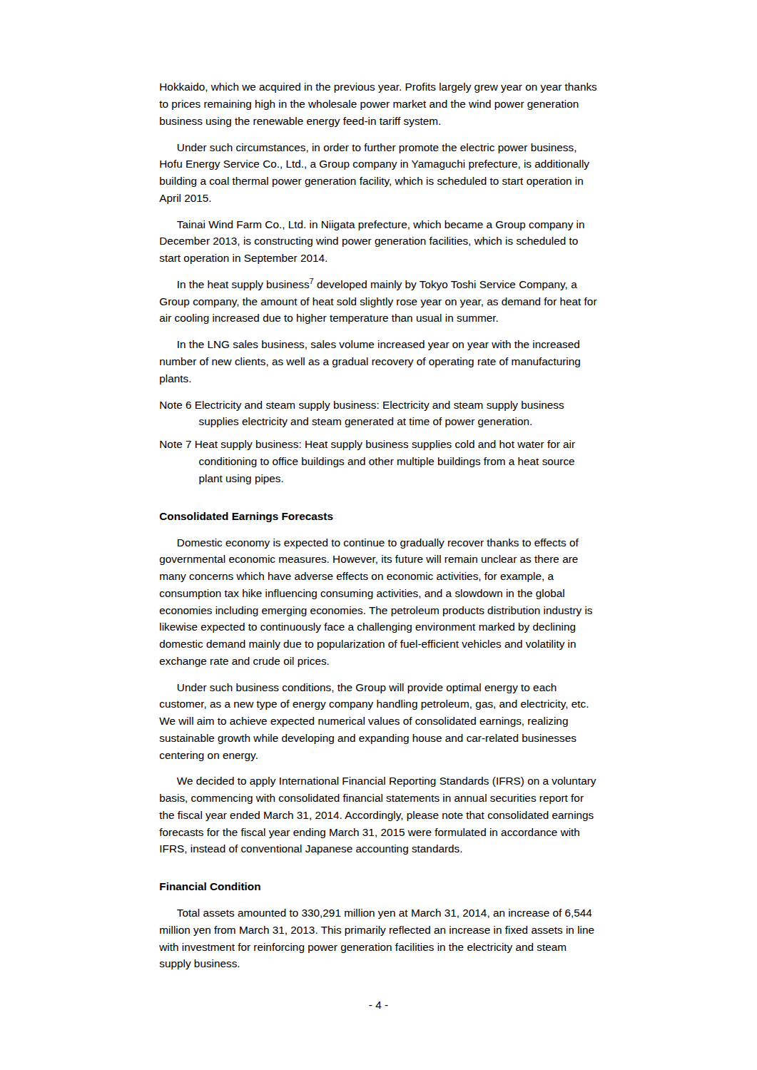Hokkaido, which we acquired in the previous year. Profits largely grew year on year thanks to prices remaining high in the wholesale power market and the wind power generation business using the renewable energy feed-in tariff system.
Under such circumstances, in order to further promote the electric power business, Hofu Energy Service Co., Ltd., a Group company in Yamaguchi prefecture, is additionally building a coal thermal power generation facility, which is scheduled to start operation in April 2015.
Tainai Wind Farm Co., Ltd. in Niigata prefecture, which became a Group company in December 2013, is constructing wind power generation facilities, which is scheduled to start operation in September 2014.
In the heat supply business7 developed mainly by Tokyo Toshi Service Company, a Group company, the amount of heat sold slightly rose year on year, as demand for heat for air cooling increased due to higher temperature than usual in summer.
In the LNG sales business, sales volume increased year on year with the increased number of new clients, as well as a gradual recovery of operating rate of manufacturing plants.
Note 6 Electricity and steam supply business: Electricity and steam supply business supplies electricity and steam generated at time of power generation.
Note 7 Heat supply business: Heat supply business supplies cold and hot water for air conditioning to office buildings and other multiple buildings from a heat source plant using pipes.
Consolidated Earnings Forecasts
Domestic economy is expected to continue to gradually recover thanks to effects of governmental economic measures. However, its future will remain unclear as there are many concerns which have adverse effects on economic activities, for example, a consumption tax hike influencing consuming activities, and a slowdown in the global economies including emerging economies. The petroleum products distribution industry is likewise expected to continuously face a challenging environment marked by declining domestic demand mainly due to popularization of fuel-efficient vehicles and volatility in exchange rate and crude oil prices.
Under such business conditions, the Group will provide optimal energy to each customer, as a new type of energy company handling petroleum, gas, and electricity, etc. We will aim to achieve expected numerical values of consolidated earnings, realizing sustainable growth while developing and expanding house and car-related businesses centering on energy.
We decided to apply International Financial Reporting Standards (IFRS) on a voluntary basis, commencing with consolidated financial statements in annual securities report for the fiscal year ended March 31, 2014. Accordingly, please note that consolidated earnings forecasts for the fiscal year ending March 31, 2015 were formulated in accordance with IFRS, instead of conventional Japanese accounting standards.
Financial Condition
Total assets amounted to 330,291 million yen at March 31, 2014, an increase of 6,544 million yen from March 31, 2013. This primarily reflected an increase in fixed assets in line with investment for reinforcing power generation facilities in the electricity and steam supply business.
- 4 -